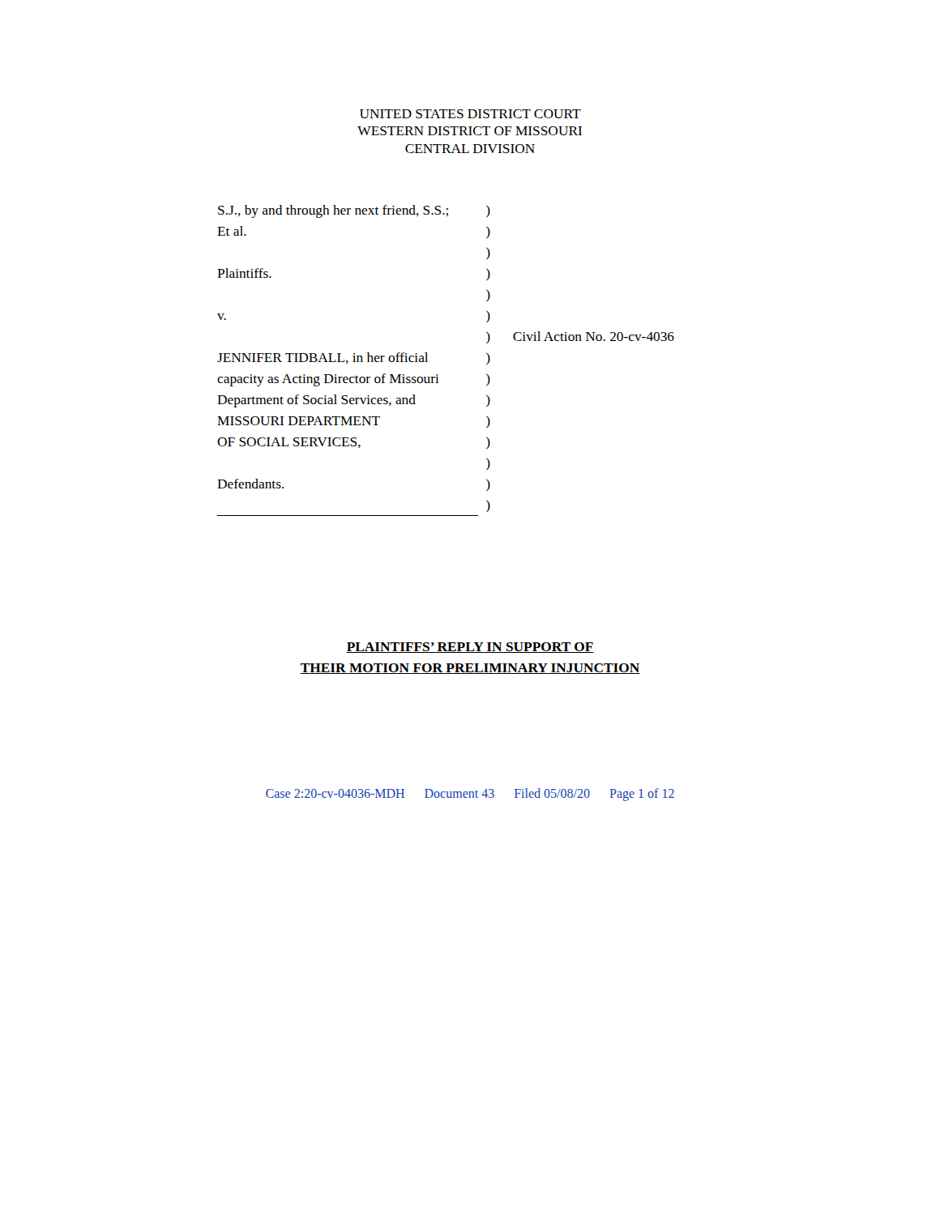UNITED STATES DISTRICT COURT
WESTERN DISTRICT OF MISSOURI
CENTRAL DIVISION
| S.J., by and through her next friend, S.S.; | ) | |
| Et al. | ) | |
| | ) | |
| Plaintiffs. | ) | |
| | ) | |
| v. | ) | |
| | ) | Civil Action No. 20-cv-4036 |
| JENNIFER TIDBALL, in her official | ) | |
| capacity as Acting Director of Missouri | ) | |
| Department of Social Services, and | ) | |
| MISSOURI DEPARTMENT | ) | |
| OF SOCIAL SERVICES, | ) | |
| | ) | |
| Defendants. | ) | |
| | ) | |
PLAINTIFFS’ REPLY IN SUPPORT OF
THEIR MOTION FOR PRELIMINARY INJUNCTION
Case 2:20-cv-04036-MDH Document 43 Filed 05/08/20 Page 1 of 12